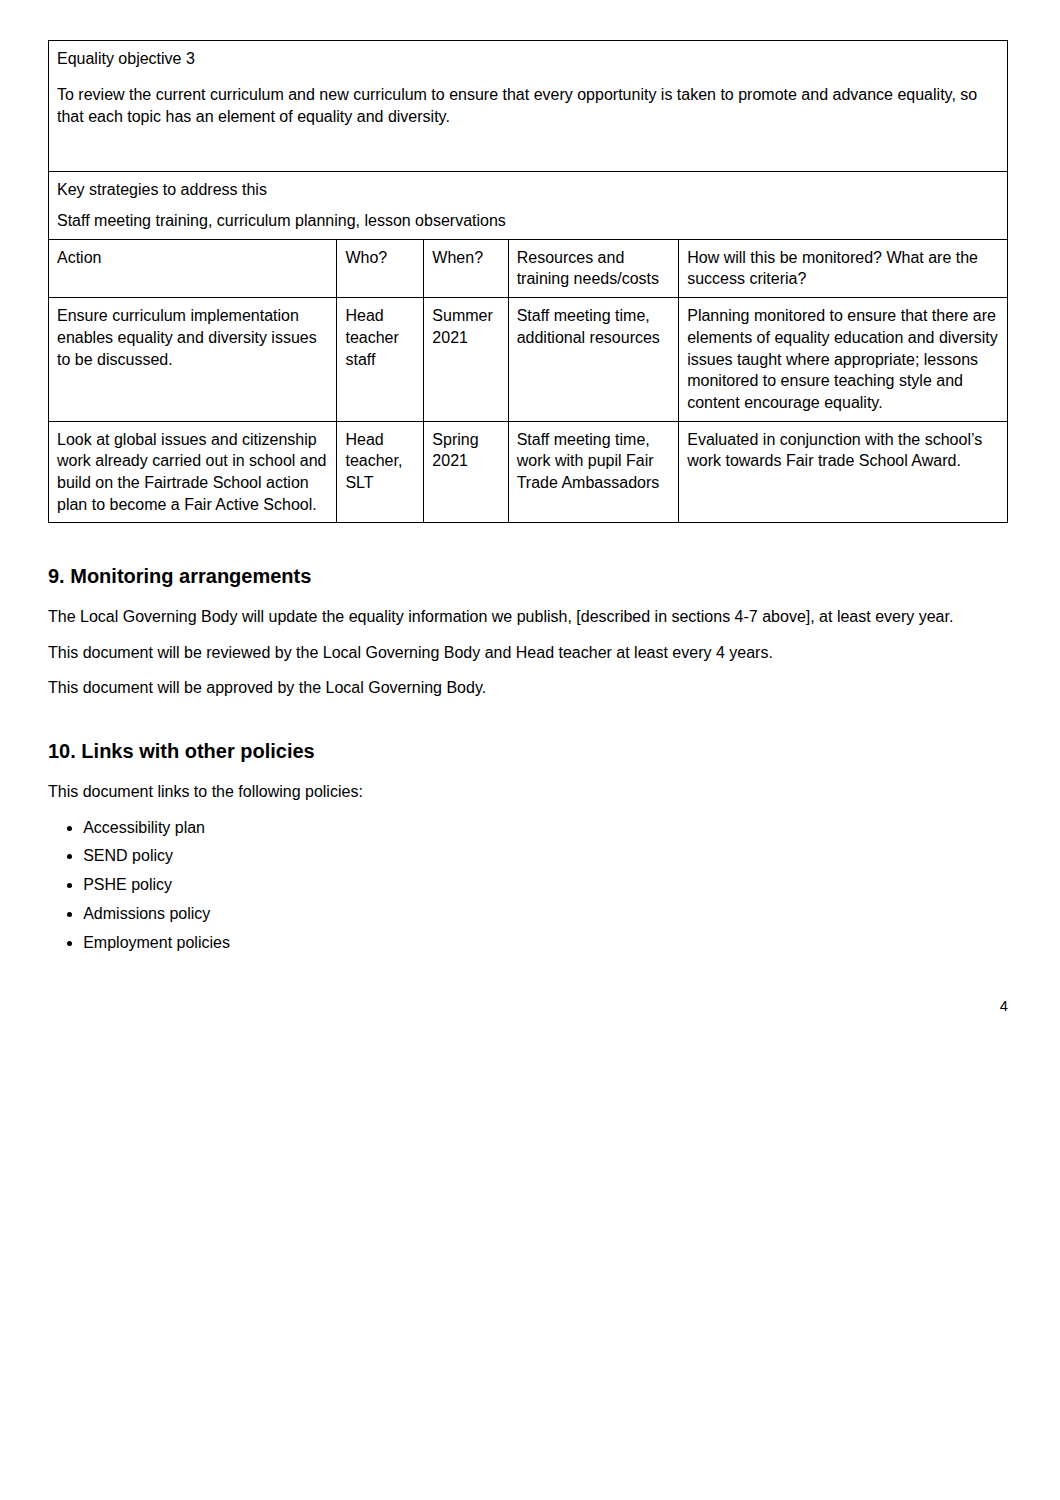| Equality objective 3 To review the current curriculum and new curriculum to ensure that every opportunity is taken to promote and advance equality, so that each topic has an element of equality and diversity. |
| Key strategies to address this Staff meeting training, curriculum planning, lesson observations |
| Action | Who? | When? | Resources and training needs/costs | How will this be monitored? What are the success criteria? |
| Ensure curriculum implementation enables equality and diversity issues to be discussed. | Head teacher staff | Summer 2021 | Staff meeting time, additional resources | Planning monitored to ensure that there are elements of equality education and diversity issues taught where appropriate; lessons monitored to ensure teaching style and content encourage equality. |
| Look at global issues and citizenship work already carried out in school and build on the Fairtrade School action plan to become a Fair Active School. | Head teacher, SLT | Spring 2021 | Staff meeting time, work with pupil Fair Trade Ambassadors | Evaluated in conjunction with the school’s work towards Fair trade School Award. |
9. Monitoring arrangements
The Local Governing Body will update the equality information we publish, [described in sections 4-7 above], at least every year.
This document will be reviewed by the Local Governing Body and Head teacher at least every 4 years.
This document will be approved by the Local Governing Body.
10. Links with other policies
This document links to the following policies:
Accessibility plan
SEND policy
PSHE policy
Admissions policy
Employment policies
4